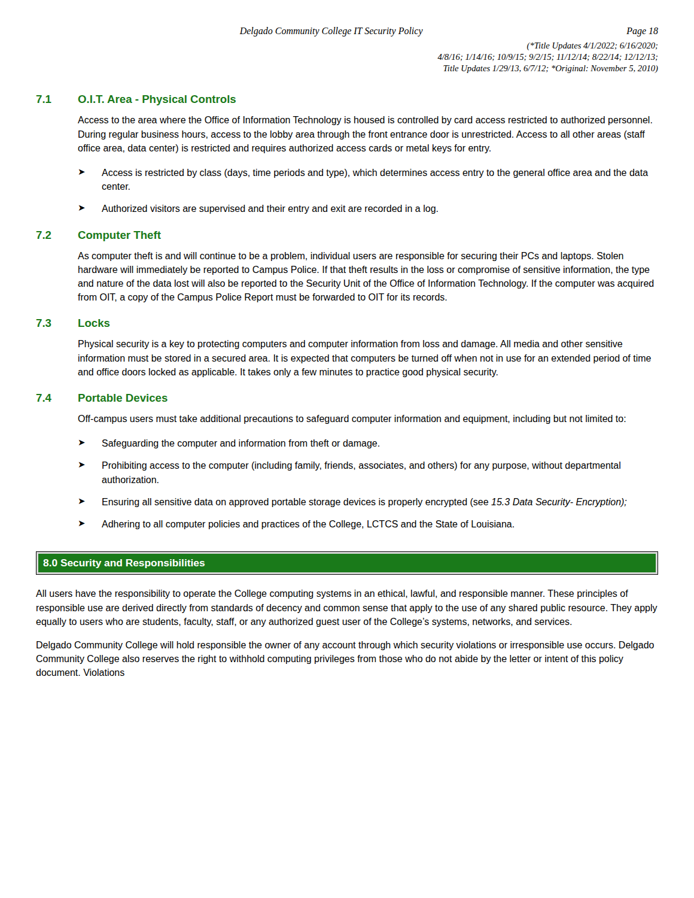Page 18 Delgado Community College IT Security Policy
(*Title Updates 4/1/2022; 6/16/2020;
4/8/16; 1/14/16; 10/9/15; 9/2/15; 11/12/14; 8/22/14; 12/12/13;
Title Updates 1/29/13, 6/7/12; *Original: November 5, 2010)
7.1 O.I.T. Area - Physical Controls
Access to the area where the Office of Information Technology is housed is controlled by card access restricted to authorized personnel. During regular business hours, access to the lobby area through the front entrance door is unrestricted. Access to all other areas (staff office area, data center) is restricted and requires authorized access cards or metal keys for entry.
Access is restricted by class (days, time periods and type), which determines access entry to the general office area and the data center.
Authorized visitors are supervised and their entry and exit are recorded in a log.
7.2 Computer Theft
As computer theft is and will continue to be a problem, individual users are responsible for securing their PCs and laptops. Stolen hardware will immediately be reported to Campus Police. If that theft results in the loss or compromise of sensitive information, the type and nature of the data lost will also be reported to the Security Unit of the Office of Information Technology. If the computer was acquired from OIT, a copy of the Campus Police Report must be forwarded to OIT for its records.
7.3 Locks
Physical security is a key to protecting computers and computer information from loss and damage. All media and other sensitive information must be stored in a secured area. It is expected that computers be turned off when not in use for an extended period of time and office doors locked as applicable. It takes only a few minutes to practice good physical security.
7.4 Portable Devices
Off-campus users must take additional precautions to safeguard computer information and equipment, including but not limited to:
Safeguarding the computer and information from theft or damage.
Prohibiting access to the computer (including family, friends, associates, and others) for any purpose, without departmental authorization.
Ensuring all sensitive data on approved portable storage devices is properly encrypted (see 15.3 Data Security- Encryption);
Adhering to all computer policies and practices of the College, LCTCS and the State of Louisiana.
8.0 Security and Responsibilities
All users have the responsibility to operate the College computing systems in an ethical, lawful, and responsible manner. These principles of responsible use are derived directly from standards of decency and common sense that apply to the use of any shared public resource. They apply equally to users who are students, faculty, staff, or any authorized guest user of the College’s systems, networks, and services.
Delgado Community College will hold responsible the owner of any account through which security violations or irresponsible use occurs. Delgado Community College also reserves the right to withhold computing privileges from those who do not abide by the letter or intent of this policy document. Violations